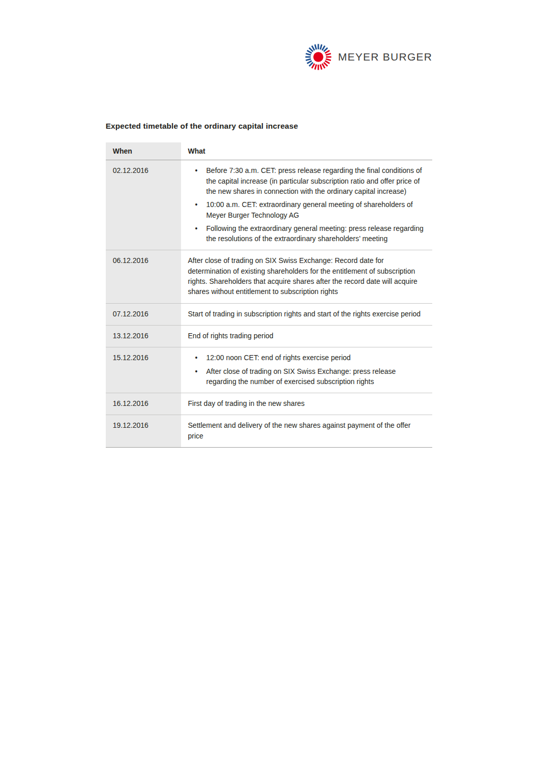MEYER BURGER
Expected timetable of the ordinary capital increase
| When | What |
| --- | --- |
| 02.12.2016 | Before 7:30 a.m. CET: press release regarding the final conditions of the capital increase (in particular subscription ratio and offer price of the new shares in connection with the ordinary capital increase) 10:00 a.m. CET: extraordinary general meeting of shareholders of Meyer Burger Technology AG Following the extraordinary general meeting: press release regarding the resolutions of the extraordinary shareholders’ meeting |
| 06.12.2016 | After close of trading on SIX Swiss Exchange: Record date for determination of existing shareholders for the entitlement of subscription rights. Shareholders that acquire shares after the record date will acquire shares without entitlement to subscription rights |
| 07.12.2016 | Start of trading in subscription rights and start of the rights exercise period |
| 13.12.2016 | End of rights trading period |
| 15.12.2016 | 12:00 noon CET: end of rights exercise period After close of trading on SIX Swiss Exchange: press release regarding the number of exercised subscription rights |
| 16.12.2016 | First day of trading in the new shares |
| 19.12.2016 | Settlement and delivery of the new shares against payment of the offer price |